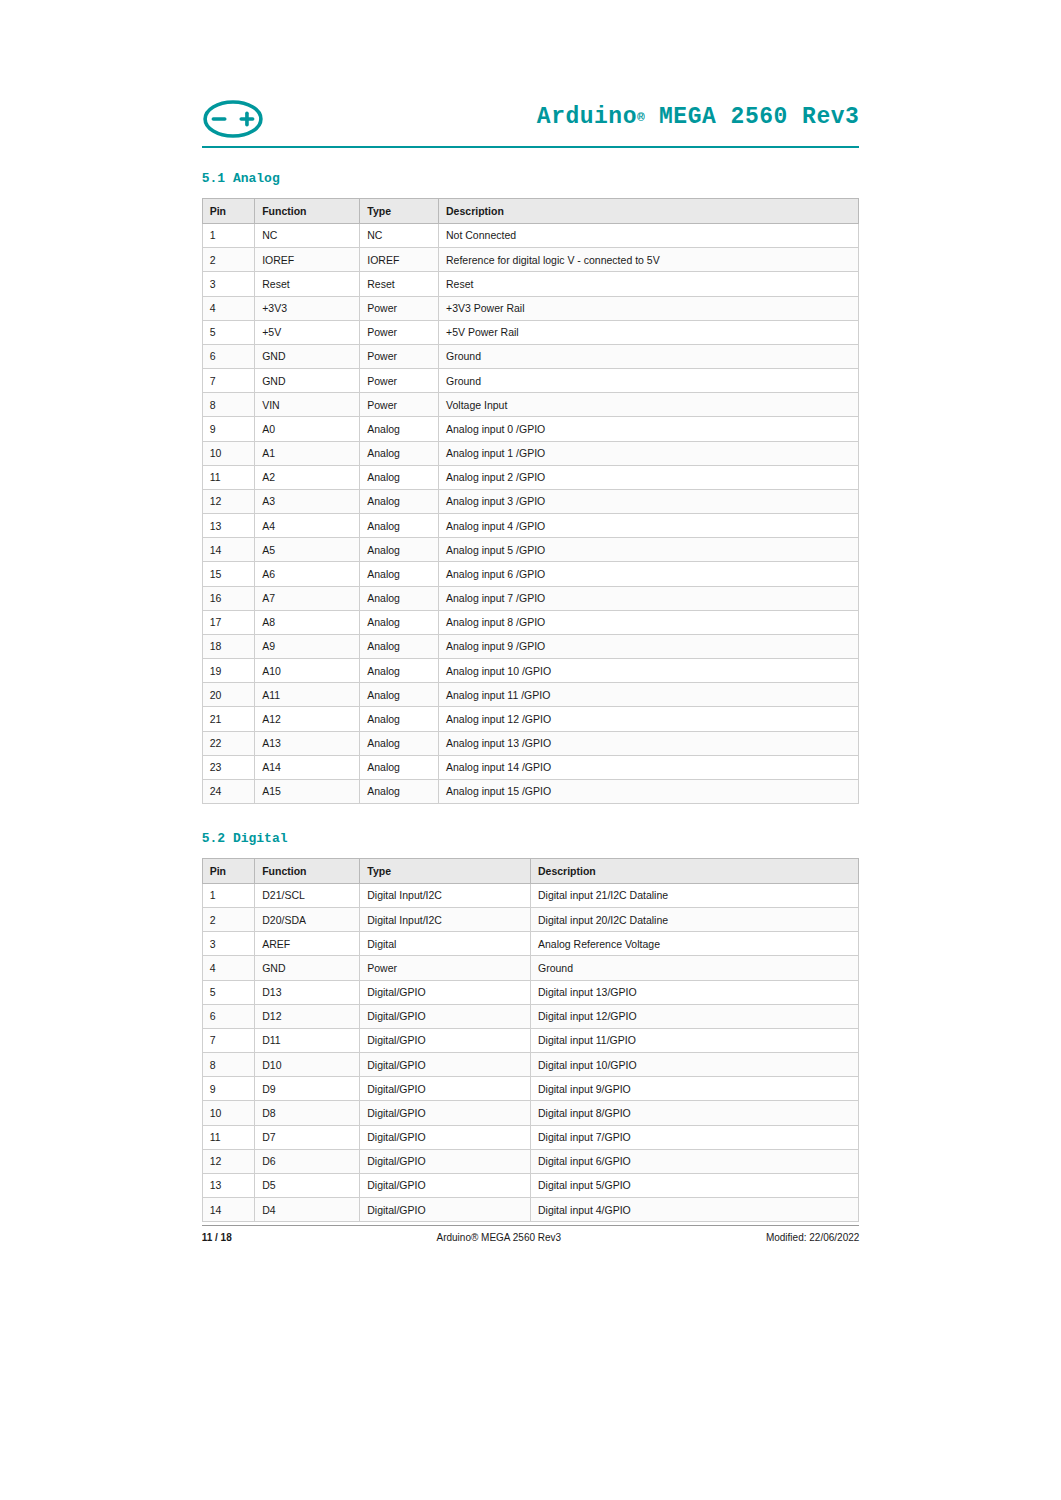Arduino® MEGA 2560 Rev3
5.1 Analog
| Pin | Function | Type | Description |
| --- | --- | --- | --- |
| 1 | NC | NC | Not Connected |
| 2 | IOREF | IOREF | Reference for digital logic V - connected to 5V |
| 3 | Reset | Reset | Reset |
| 4 | +3V3 | Power | +3V3 Power Rail |
| 5 | +5V | Power | +5V Power Rail |
| 6 | GND | Power | Ground |
| 7 | GND | Power | Ground |
| 8 | VIN | Power | Voltage Input |
| 9 | A0 | Analog | Analog input 0 /GPIO |
| 10 | A1 | Analog | Analog input 1 /GPIO |
| 11 | A2 | Analog | Analog input 2 /GPIO |
| 12 | A3 | Analog | Analog input 3 /GPIO |
| 13 | A4 | Analog | Analog input 4 /GPIO |
| 14 | A5 | Analog | Analog input 5 /GPIO |
| 15 | A6 | Analog | Analog input 6 /GPIO |
| 16 | A7 | Analog | Analog input 7 /GPIO |
| 17 | A8 | Analog | Analog input 8 /GPIO |
| 18 | A9 | Analog | Analog input 9 /GPIO |
| 19 | A10 | Analog | Analog input 10 /GPIO |
| 20 | A11 | Analog | Analog input 11 /GPIO |
| 21 | A12 | Analog | Analog input 12 /GPIO |
| 22 | A13 | Analog | Analog input 13 /GPIO |
| 23 | A14 | Analog | Analog input 14 /GPIO |
| 24 | A15 | Analog | Analog input 15 /GPIO |
5.2 Digital
| Pin | Function | Type | Description |
| --- | --- | --- | --- |
| 1 | D21/SCL | Digital Input/I2C | Digital input 21/I2C Dataline |
| 2 | D20/SDA | Digital Input/I2C | Digital input 20/I2C Dataline |
| 3 | AREF | Digital | Analog Reference Voltage |
| 4 | GND | Power | Ground |
| 5 | D13 | Digital/GPIO | Digital input 13/GPIO |
| 6 | D12 | Digital/GPIO | Digital input 12/GPIO |
| 7 | D11 | Digital/GPIO | Digital input 11/GPIO |
| 8 | D10 | Digital/GPIO | Digital input 10/GPIO |
| 9 | D9 | Digital/GPIO | Digital input 9/GPIO |
| 10 | D8 | Digital/GPIO | Digital input 8/GPIO |
| 11 | D7 | Digital/GPIO | Digital input 7/GPIO |
| 12 | D6 | Digital/GPIO | Digital input 6/GPIO |
| 13 | D5 | Digital/GPIO | Digital input 5/GPIO |
| 14 | D4 | Digital/GPIO | Digital input 4/GPIO |
11 / 18
Arduino® MEGA 2560 Rev3
Modified: 22/06/2022